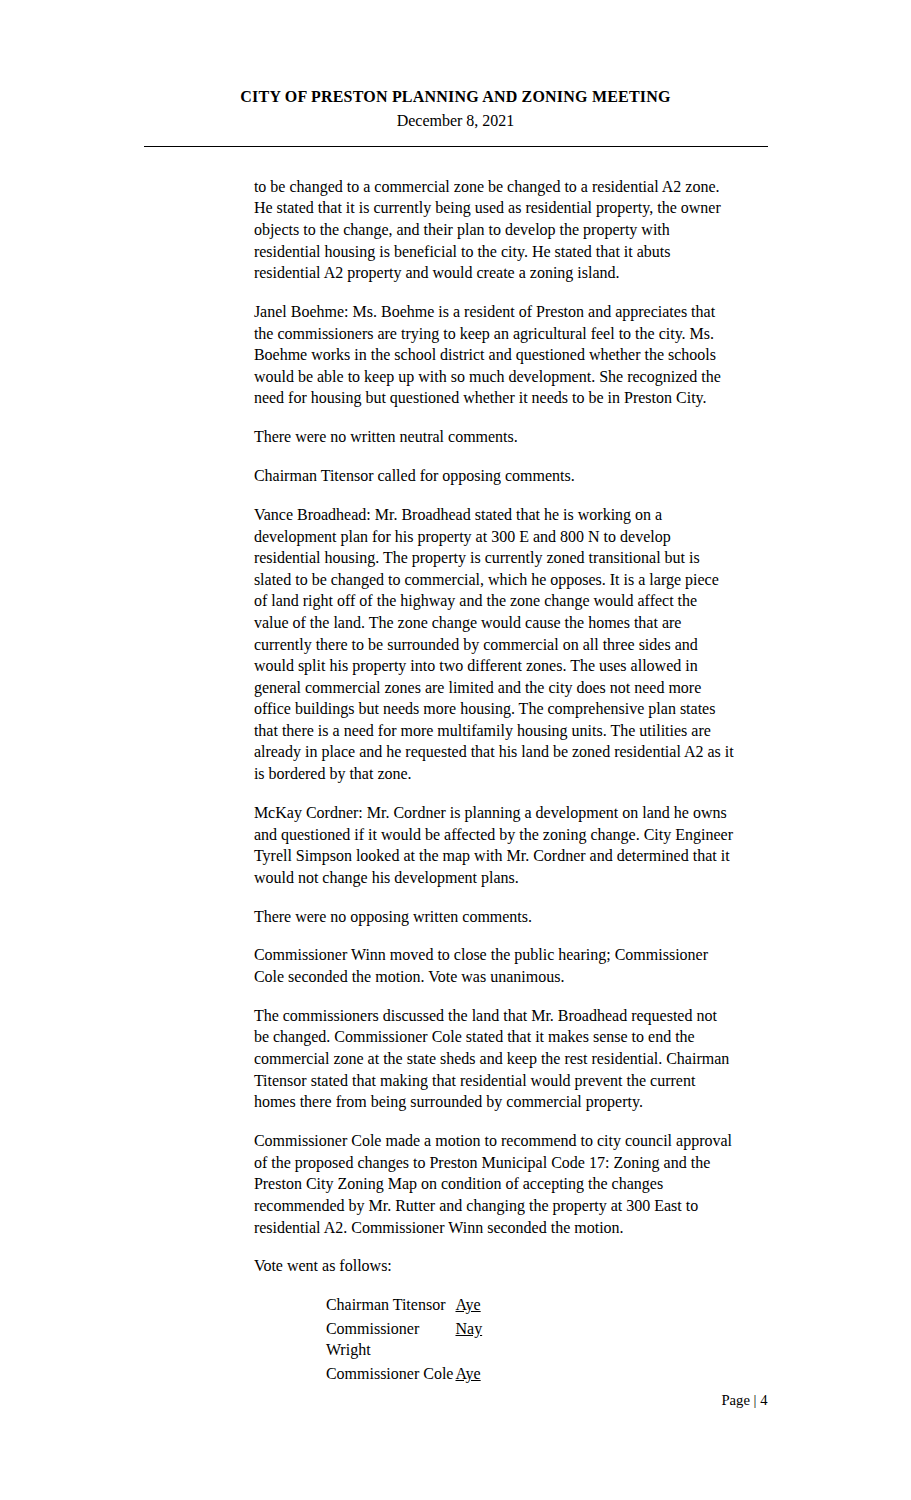CITY OF PRESTON PLANNING AND ZONING MEETING
December 8, 2021
to be changed to a commercial zone be changed to a residential A2 zone. He stated that it is currently being used as residential property, the owner objects to the change, and their plan to develop the property with residential housing is beneficial to the city. He stated that it abuts residential A2 property and would create a zoning island.
Janel Boehme: Ms. Boehme is a resident of Preston and appreciates that the commissioners are trying to keep an agricultural feel to the city. Ms. Boehme works in the school district and questioned whether the schools would be able to keep up with so much development. She recognized the need for housing but questioned whether it needs to be in Preston City.
There were no written neutral comments.
Chairman Titensor called for opposing comments.
Vance Broadhead: Mr. Broadhead stated that he is working on a development plan for his property at 300 E and 800 N to develop residential housing. The property is currently zoned transitional but is slated to be changed to commercial, which he opposes. It is a large piece of land right off of the highway and the zone change would affect the value of the land. The zone change would cause the homes that are currently there to be surrounded by commercial on all three sides and would split his property into two different zones. The uses allowed in general commercial zones are limited and the city does not need more office buildings but needs more housing. The comprehensive plan states that there is a need for more multifamily housing units. The utilities are already in place and he requested that his land be zoned residential A2 as it is bordered by that zone.
McKay Cordner: Mr. Cordner is planning a development on land he owns and questioned if it would be affected by the zoning change. City Engineer Tyrell Simpson looked at the map with Mr. Cordner and determined that it would not change his development plans.
There were no opposing written comments.
Commissioner Winn moved to close the public hearing; Commissioner Cole seconded the motion. Vote was unanimous.
The commissioners discussed the land that Mr. Broadhead requested not be changed. Commissioner Cole stated that it makes sense to end the commercial zone at the state sheds and keep the rest residential. Chairman Titensor stated that making that residential would prevent the current homes there from being surrounded by commercial property.
Commissioner Cole made a motion to recommend to city council approval of the proposed changes to Preston Municipal Code 17: Zoning and the Preston City Zoning Map on condition of accepting the changes recommended by Mr. Rutter and changing the property at 300 East to residential A2. Commissioner Winn seconded the motion.
Vote went as follows:
Chairman Titensor Aye
Commissioner Wright Nay
Commissioner Cole Aye
Page | 4